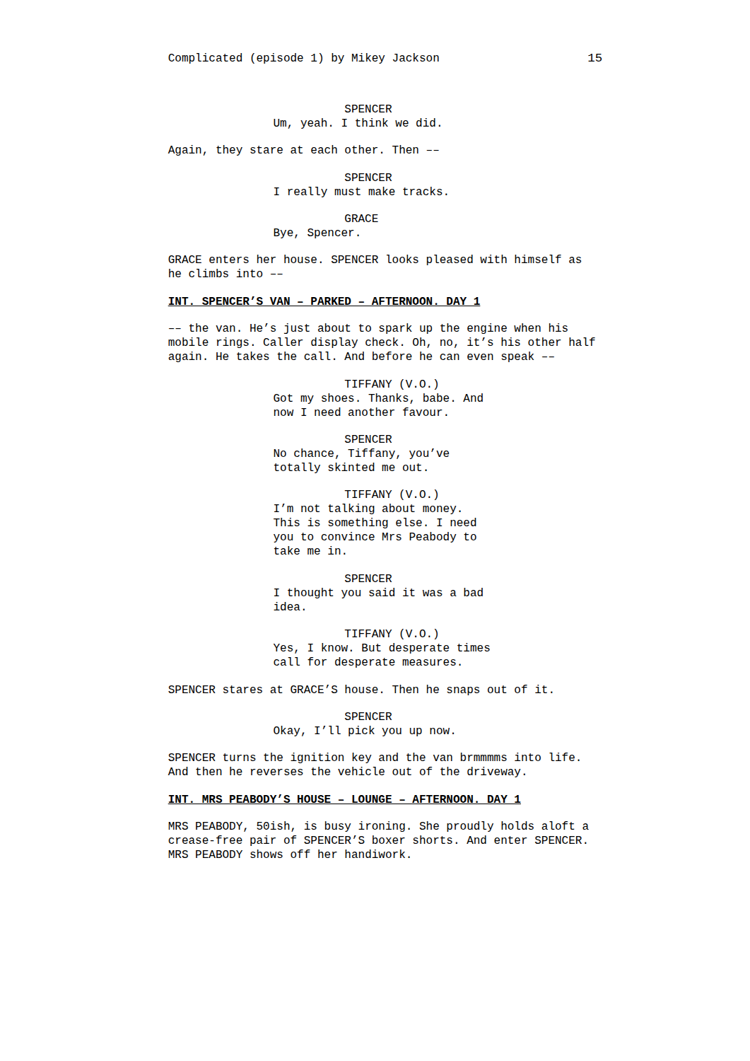Complicated (episode 1) by Mikey Jackson 15
SPENCER
Um, yeah. I think we did.
Again, they stare at each other. Then ––
SPENCER
I really must make tracks.
GRACE
Bye, Spencer.
GRACE enters her house. SPENCER looks pleased with himself as he climbs into ––
INT. SPENCER’S VAN – PARKED – AFTERNOON. DAY 1
–– the van. He’s just about to spark up the engine when his mobile rings. Caller display check. Oh, no, it’s his other half again. He takes the call. And before he can even speak ––
TIFFANY (V.O.)
Got my shoes. Thanks, babe. And now I need another favour.
SPENCER
No chance, Tiffany, you’ve totally skinted me out.
TIFFANY (V.O.)
I’m not talking about money. This is something else. I need you to convince Mrs Peabody to take me in.
SPENCER
I thought you said it was a bad idea.
TIFFANY (V.O.)
Yes, I know. But desperate times call for desperate measures.
SPENCER stares at GRACE’S house. Then he snaps out of it.
SPENCER
Okay, I’ll pick you up now.
SPENCER turns the ignition key and the van brmmmms into life. And then he reverses the vehicle out of the driveway.
INT. MRS PEABODY’S HOUSE – LOUNGE – AFTERNOON. DAY 1
MRS PEABODY, 50ish, is busy ironing. She proudly holds aloft a crease-free pair of SPENCER’S boxer shorts. And enter SPENCER. MRS PEABODY shows off her handiwork.